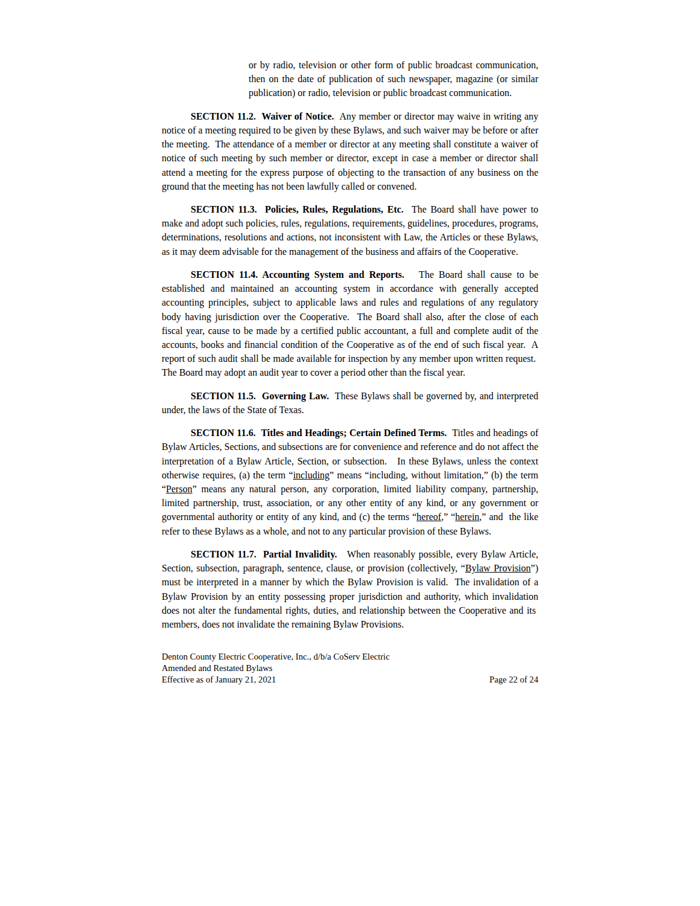or by radio, television or other form of public broadcast communication, then on the date of publication of such newspaper, magazine (or similar publication) or radio, television or public broadcast communication.
SECTION 11.2. Waiver of Notice. Any member or director may waive in writing any notice of a meeting required to be given by these Bylaws, and such waiver may be before or after the meeting. The attendance of a member or director at any meeting shall constitute a waiver of notice of such meeting by such member or director, except in case a member or director shall attend a meeting for the express purpose of objecting to the transaction of any business on the ground that the meeting has not been lawfully called or convened.
SECTION 11.3. Policies, Rules, Regulations, Etc. The Board shall have power to make and adopt such policies, rules, regulations, requirements, guidelines, procedures, programs, determinations, resolutions and actions, not inconsistent with Law, the Articles or these Bylaws, as it may deem advisable for the management of the business and affairs of the Cooperative.
SECTION 11.4. Accounting System and Reports. The Board shall cause to be established and maintained an accounting system in accordance with generally accepted accounting principles, subject to applicable laws and rules and regulations of any regulatory body having jurisdiction over the Cooperative. The Board shall also, after the close of each fiscal year, cause to be made by a certified public accountant, a full and complete audit of the accounts, books and financial condition of the Cooperative as of the end of such fiscal year. A report of such audit shall be made available for inspection by any member upon written request. The Board may adopt an audit year to cover a period other than the fiscal year.
SECTION 11.5. Governing Law. These Bylaws shall be governed by, and interpreted under, the laws of the State of Texas.
SECTION 11.6. Titles and Headings; Certain Defined Terms. Titles and headings of Bylaw Articles, Sections, and subsections are for convenience and reference and do not affect the interpretation of a Bylaw Article, Section, or subsection. In these Bylaws, unless the context otherwise requires, (a) the term “including” means “including, without limitation,” (b) the term “Person” means any natural person, any corporation, limited liability company, partnership, limited partnership, trust, association, or any other entity of any kind, or any government or governmental authority or entity of any kind, and (c) the terms “hereof,” “herein,” and the like refer to these Bylaws as a whole, and not to any particular provision of these Bylaws.
SECTION 11.7. Partial Invalidity. When reasonably possible, every Bylaw Article, Section, subsection, paragraph, sentence, clause, or provision (collectively, “Bylaw Provision”) must be interpreted in a manner by which the Bylaw Provision is valid. The invalidation of a Bylaw Provision by an entity possessing proper jurisdiction and authority, which invalidation does not alter the fundamental rights, duties, and relationship between the Cooperative and its members, does not invalidate the remaining Bylaw Provisions.
Denton County Electric Cooperative, Inc., d/b/a CoServ Electric Amended and Restated Bylaws Effective as of January 21, 2021 Page 22 of 24